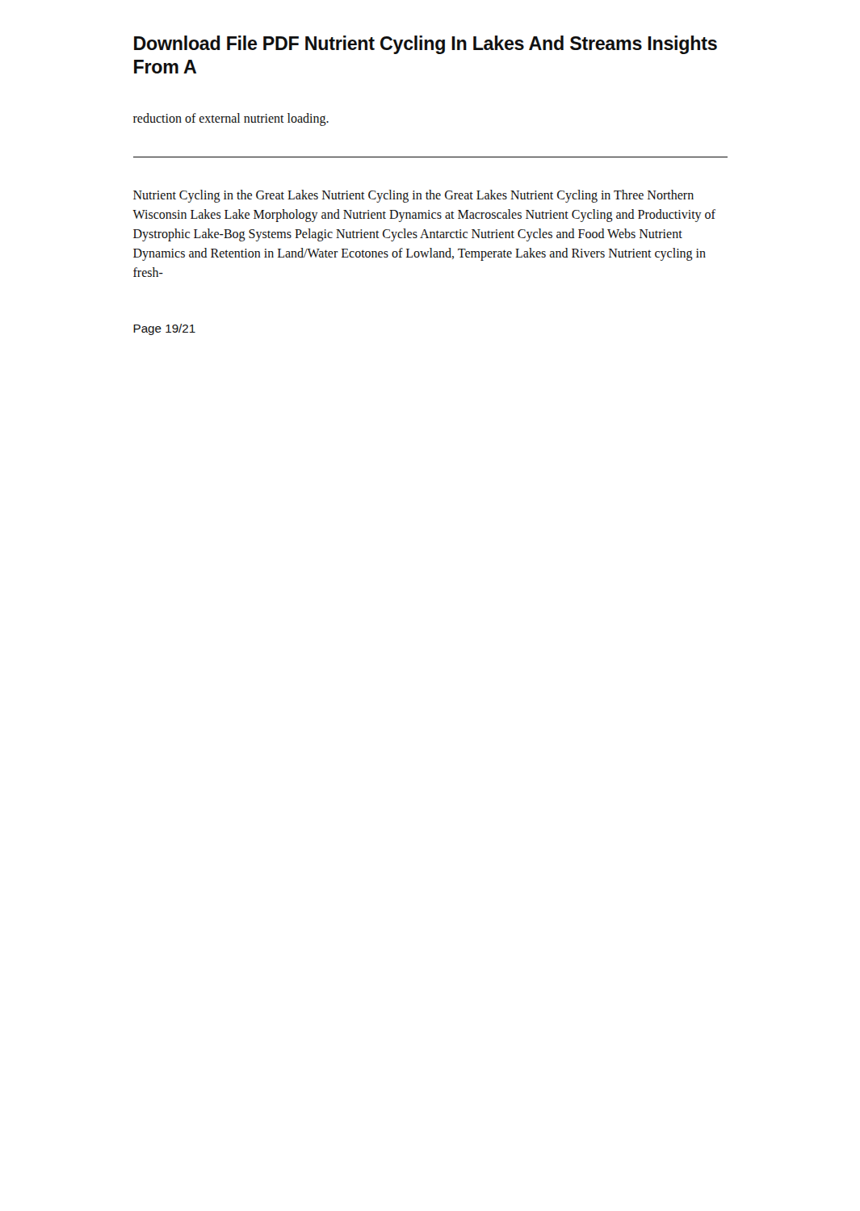Download File PDF Nutrient Cycling In Lakes And Streams Insights From A
reduction of external nutrient loading.
Nutrient Cycling in the Great Lakes Nutrient Cycling in the Great Lakes Nutrient Cycling in Three Northern Wisconsin Lakes Lake Morphology and Nutrient Dynamics at Macroscales Nutrient Cycling and Productivity of Dystrophic Lake-Bog Systems Pelagic Nutrient Cycles Antarctic Nutrient Cycles and Food Webs Nutrient Dynamics and Retention in Land/Water Ecotones of Lowland, Temperate Lakes and Rivers Nutrient cycling in fresh-
Page 19/21